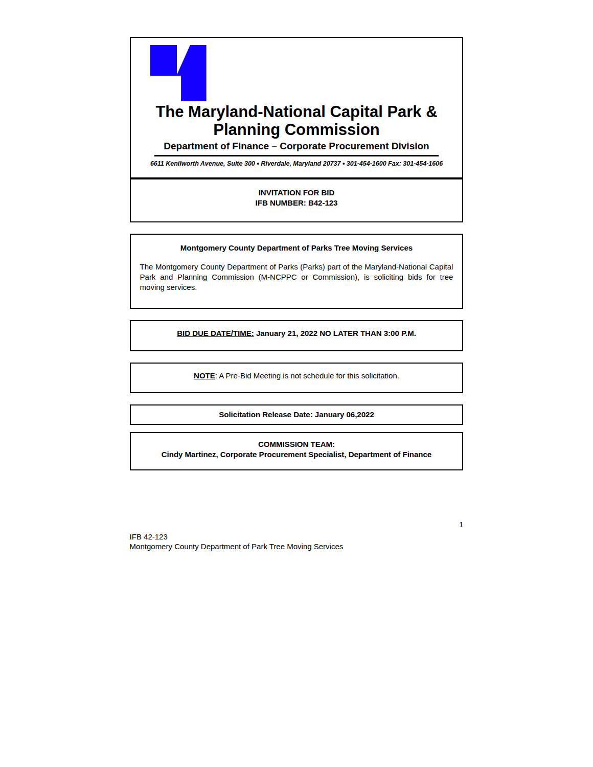The Maryland-National Capital Park &
Planning Commission
Department of Finance – Corporate Procurement Division
6611 Kenilworth Avenue, Suite 300 • Riverdale, Maryland 20737 • 301-454-1600 Fax: 301-454-1606
INVITATION FOR BID
IFB NUMBER: B42-123
Montgomery County Department of Parks Tree Moving Services
The Montgomery County Department of Parks (Parks) part of the Maryland-National Capital Park and Planning Commission (M-NCPPC or Commission), is soliciting bids for tree moving services.
BID DUE DATE/TIME: January 21, 2022 NO LATER THAN 3:00 P.M.
NOTE: A Pre-Bid Meeting is not schedule for this solicitation.
Solicitation Release Date: January 06,2022
COMMISSION TEAM:
Cindy Martinez, Corporate Procurement Specialist, Department of Finance
1
IFB 42-123
Montgomery County Department of Park Tree Moving Services